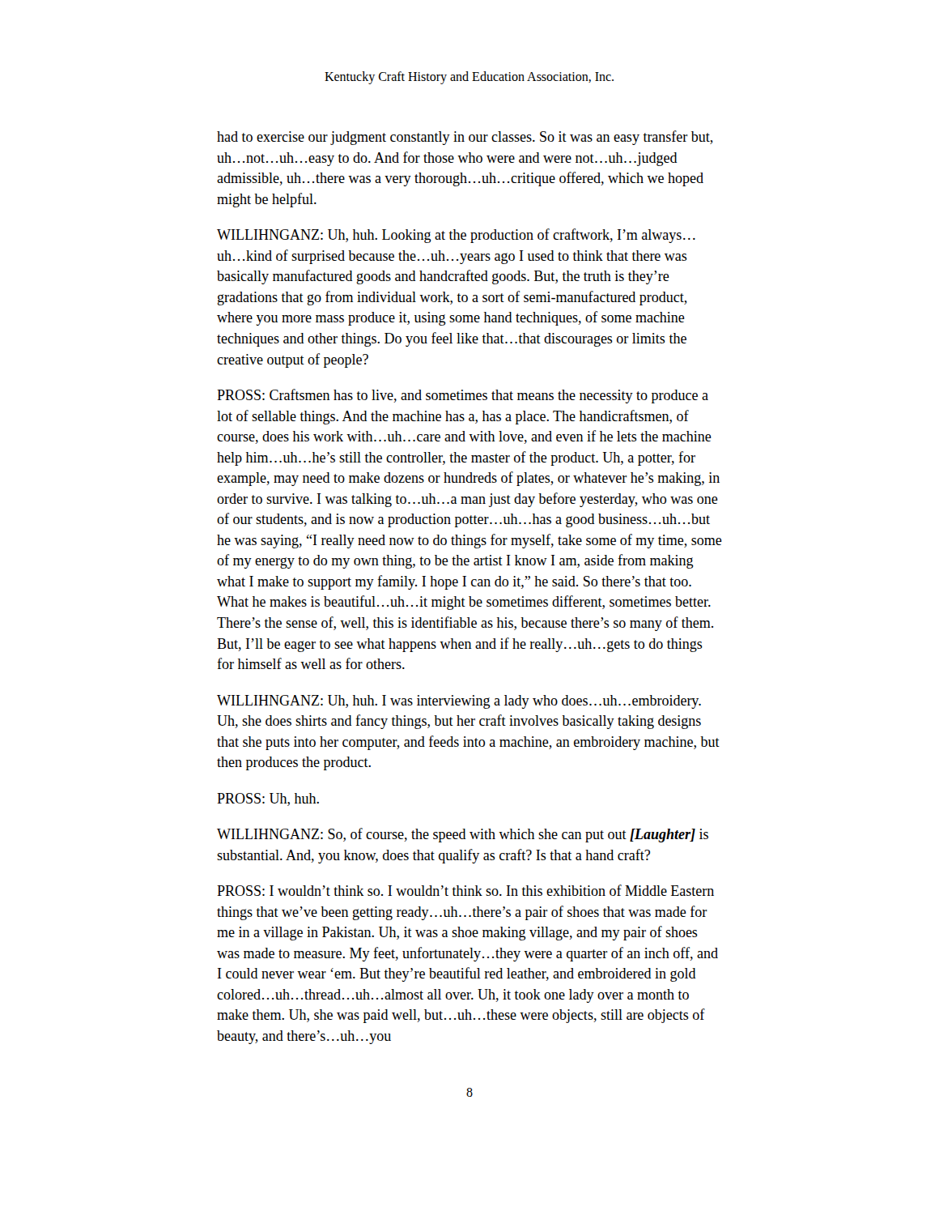Kentucky Craft History and Education Association, Inc.
had to exercise our judgment constantly in our classes. So it was an easy transfer but, uh…not…uh…easy to do. And for those who were and were not…uh…judged admissible, uh…there was a very thorough…uh…critique offered, which we hoped might be helpful.
WILLIHNGANZ: Uh, huh. Looking at the production of craftwork, I’m always…uh…kind of surprised because the…uh…years ago I used to think that there was basically manufactured goods and handcrafted goods. But, the truth is they’re gradations that go from individual work, to a sort of semi-manufactured product, where you more mass produce it, using some hand techniques, of some machine techniques and other things. Do you feel like that…that discourages or limits the creative output of people?
PROSS: Craftsmen has to live, and sometimes that means the necessity to produce a lot of sellable things. And the machine has a, has a place. The handicraftsmen, of course, does his work with…uh…care and with love, and even if he lets the machine help him…uh…he’s still the controller, the master of the product. Uh, a potter, for example, may need to make dozens or hundreds of plates, or whatever he’s making, in order to survive. I was talking to…uh…a man just day before yesterday, who was one of our students, and is now a production potter…uh…has a good business…uh…but he was saying, “I really need now to do things for myself, take some of my time, some of my energy to do my own thing, to be the artist I know I am, aside from making what I make to support my family. I hope I can do it,” he said. So there’s that too. What he makes is beautiful…uh…it might be sometimes different, sometimes better. There’s the sense of, well, this is identifiable as his, because there’s so many of them. But, I’ll be eager to see what happens when and if he really…uh…gets to do things for himself as well as for others.
WILLIHNGANZ: Uh, huh. I was interviewing a lady who does…uh…embroidery. Uh, she does shirts and fancy things, but her craft involves basically taking designs that she puts into her computer, and feeds into a machine, an embroidery machine, but then produces the product.
PROSS: Uh, huh.
WILLIHNGANZ: So, of course, the speed with which she can put out [Laughter] is substantial. And, you know, does that qualify as craft? Is that a hand craft?
PROSS: I wouldn’t think so. I wouldn’t think so. In this exhibition of Middle Eastern things that we’ve been getting ready…uh…there’s a pair of shoes that was made for me in a village in Pakistan. Uh, it was a shoe making village, and my pair of shoes was made to measure. My feet, unfortunately…they were a quarter of an inch off, and I could never wear ‘em. But they’re beautiful red leather, and embroidered in gold colored…uh…thread…uh…almost all over. Uh, it took one lady over a month to make them. Uh, she was paid well, but…uh…these were objects, still are objects of beauty, and there’s…uh…you
8